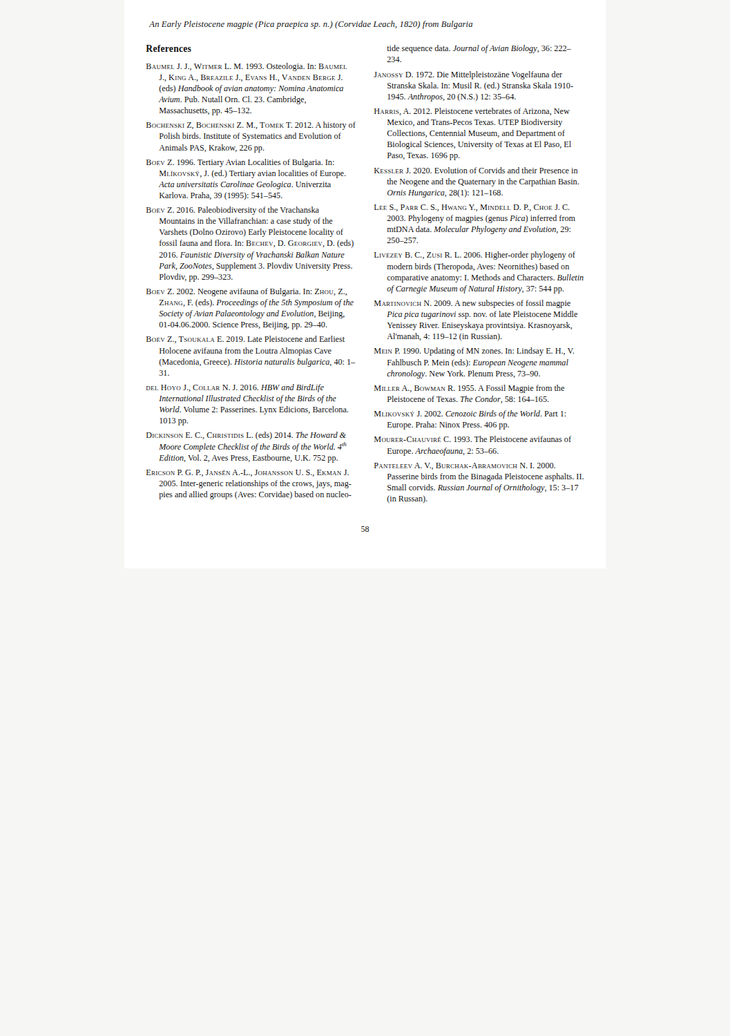An Early Pleistocene magpie (Pica praepica sp. n.) (Corvidae Leach, 1820) from Bulgaria
References
Baumel J. J., Witmer L. M. 1993. Osteologia. In: Baumel J., King A., Breazile J., Evans H., Vanden Berge J. (eds) Handbook of avian anatomy: Nomina Anatomica Avium. Pub. Nutall Orn. Cl. 23. Cambridge, Massachusetts, pp. 45–132.
Bochenski Z, Bochenski Z. M., Tomek T. 2012. A history of Polish birds. Institute of Systematics and Evolution of Animals PAS, Krakow, 226 pp.
Boev Z. 1996. Tertiary Avian Localities of Bulgaria. In: Mlíkovský, J. (ed.) Tertiary avian localities of Europe. Acta universitatis Carolinae Geologica. Univerzita Karlova. Praha, 39 (1995): 541–545.
Boev Z. 2016. Paleobiodiversity of the Vrachanska Mountains in the Villafranchian: a case study of the Varshets (Dolno Ozirovo) Early Pleistocene locality of fossil fauna and flora. In: Bechev, D. Georgiev, D. (eds) 2016. Faunistic Diversity of Vrachanski Balkan Nature Park, ZooNotes, Supplement 3. Plovdiv University Press. Plovdiv, pp. 299–323.
Boev Z. 2002. Neogene avifauna of Bulgaria. In: Zhou, Z., Zhang, F. (eds). Proceedings of the 5th Symposium of the Society of Avian Palaeontology and Evolution, Beijing, 01-04.06.2000. Science Press, Beijing, pp. 29–40.
Boev Z., Tsoukala E. 2019. Late Pleistocene and Earliest Holocene avifauna from the Loutra Almopias Cave (Macedonia, Greece). Historia naturalis bulgarica, 40: 1–31.
del Hoyo J., Collar N. J. 2016. HBW and BirdLife International Illustrated Checklist of the Birds of the World. Volume 2: Passerines. Lynx Edicions, Barcelona. 1013 pp.
Dickinson E. C., Christidis L. (eds) 2014. The Howard & Moore Complete Checklist of the Birds of the World. 4th Edition, Vol. 2, Aves Press, Eastbourne, U.K. 752 pp.
Ericson P. G. P., Jansén A.-L., Johansson U. S., Ekman J. 2005. Inter-generic relationships of the crows, jays, magpies and allied groups (Aves: Corvidae) based on nucleotide sequence data. Journal of Avian Biology, 36: 222–234.
Janossy D. 1972. Die Mittelpleistozäne Vogelfauna der Stranska Skala. In: Musil R. (ed.) Stranska Skala 1910-1945. Anthropos, 20 (N.S.) 12: 35–64.
Harris, A. 2012. Pleistocene vertebrates of Arizona, New Mexico, and Trans-Pecos Texas. UTEP Biodiversity Collections, Centennial Museum, and Department of Biological Sciences, University of Texas at El Paso, El Paso, Texas. 1696 pp.
Kessler J. 2020. Evolution of Corvids and their Presence in the Neogene and the Quaternary in the Carpathian Basin. Ornis Hungarica, 28(1): 121–168.
Lee S., Parr C. S., Hwang Y., Mindell D. P., Choe J. C. 2003. Phylogeny of magpies (genus Pica) inferred from mtDNA data. Molecular Phylogeny and Evolution, 29: 250–257.
Livezey B. C., Zusi R. L. 2006. Higher-order phylogeny of modern birds (Theropoda, Aves: Neornithes) based on comparative anatomy: I. Methods and Characters. Bulletin of Carnegie Museum of Natural History, 37: 544 pp.
Martinovich N. 2009. A new subspecies of fossil magpie Pica pica tugarinovi ssp. nov. of late Pleistocene Middle Yenissey River. Eniseyskaya provintsiya. Krasnoyarsk, Al'manah, 4: 119–12 (in Russian).
Mein P. 1990. Updating of MN zones. In: Lindsay E. H., V. Fahlbusch P. Mein (eds): European Neogene mammal chronology. New York. Plenum Press, 73–90.
Miller A., Bowman R. 1955. A Fossil Magpie from the Pleistocene of Texas. The Condor, 58: 164–165.
Mlikovský J. 2002. Cenozoic Birds of the World. Part 1: Europe. Praha: Ninox Press. 406 pp.
Mourer-Chauviré C. 1993. The Pleistocene avifaunas of Europe. Archaeofauna, 2: 53–66.
Panteleev A. V., Burchak-Abramovich N. I. 2000. Passerine birds from the Binagada Pleistocene asphalts. II. Small corvids. Russian Journal of Ornithology, 15: 3–17 (in Russan).
58